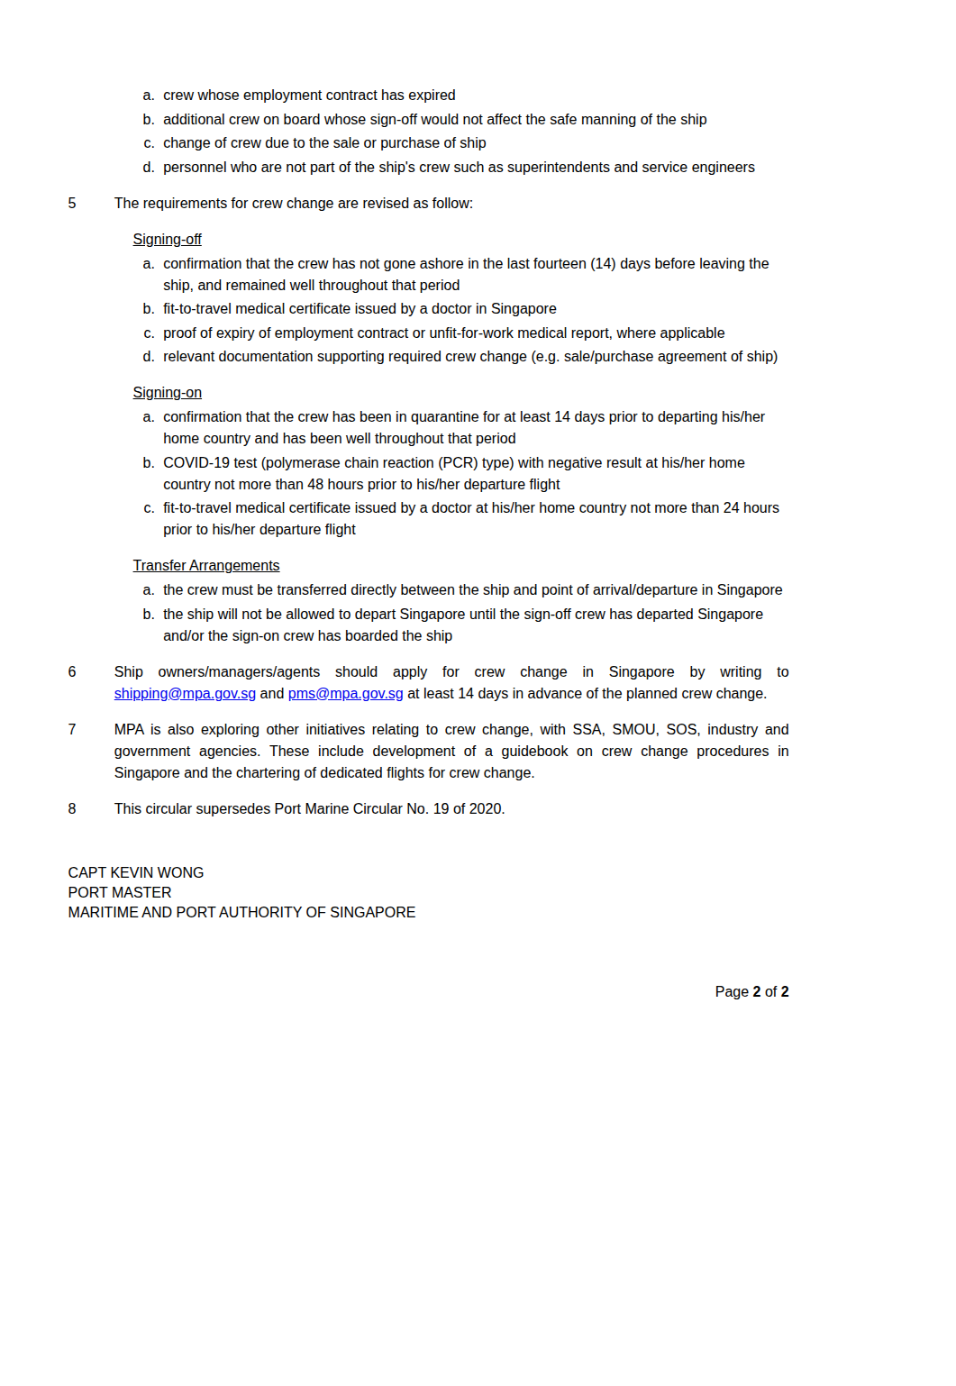crew whose employment contract has expired
additional crew on board whose sign-off would not affect the safe manning of the ship
change of crew due to the sale or purchase of ship
personnel who are not part of the ship's crew such as superintendents and service engineers
5
The requirements for crew change are revised as follow:
Signing-off
confirmation that the crew has not gone ashore in the last fourteen (14) days before leaving the ship, and remained well throughout that period
fit-to-travel medical certificate issued by a doctor in Singapore
proof of expiry of employment contract or unfit-for-work medical report, where applicable
relevant documentation supporting required crew change (e.g. sale/purchase agreement of ship)
Signing-on
confirmation that the crew has been in quarantine for at least 14 days prior to departing his/her home country and has been well throughout that period
COVID-19 test (polymerase chain reaction (PCR) type) with negative result at his/her home country not more than 48 hours prior to his/her departure flight
fit-to-travel medical certificate issued by a doctor at his/her home country not more than 24 hours prior to his/her departure flight
Transfer Arrangements
the crew must be transferred directly between the ship and point of arrival/departure in Singapore
the ship will not be allowed to depart Singapore until the sign-off crew has departed Singapore and/or the sign-on crew has boarded the ship
6
Ship owners/managers/agents should apply for crew change in Singapore by writing to shipping@mpa.gov.sg and pms@mpa.gov.sg at least 14 days in advance of the planned crew change.
7
MPA is also exploring other initiatives relating to crew change, with SSA, SMOU, SOS, industry and government agencies. These include development of a guidebook on crew change procedures in Singapore and the chartering of dedicated flights for crew change.
8
This circular supersedes Port Marine Circular No. 19 of 2020.
CAPT KEVIN WONG
PORT MASTER
MARITIME AND PORT AUTHORITY OF SINGAPORE
Page 2 of 2